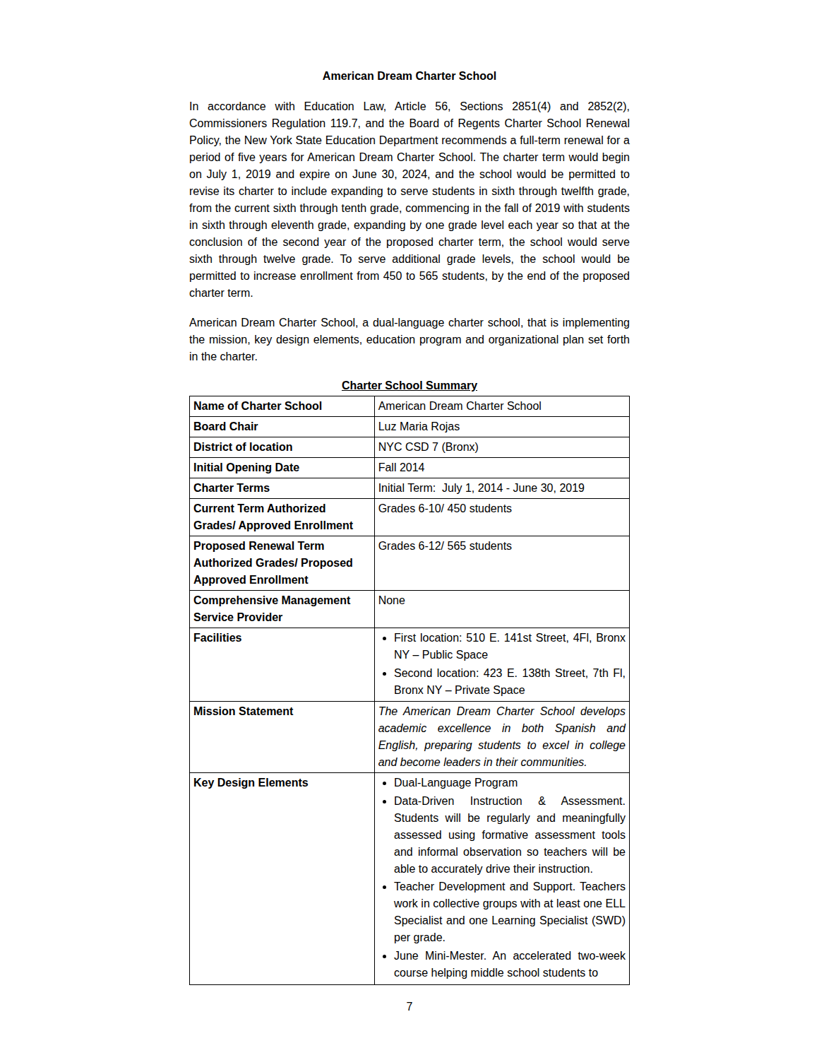American Dream Charter School
In accordance with Education Law, Article 56, Sections 2851(4) and 2852(2), Commissioners Regulation 119.7, and the Board of Regents Charter School Renewal Policy, the New York State Education Department recommends a full-term renewal for a period of five years for American Dream Charter School. The charter term would begin on July 1, 2019 and expire on June 30, 2024, and the school would be permitted to revise its charter to include expanding to serve students in sixth through twelfth grade, from the current sixth through tenth grade, commencing in the fall of 2019 with students in sixth through eleventh grade, expanding by one grade level each year so that at the conclusion of the second year of the proposed charter term, the school would serve sixth through twelve grade. To serve additional grade levels, the school would be permitted to increase enrollment from 450 to 565 students, by the end of the proposed charter term.
American Dream Charter School, a dual-language charter school, that is implementing the mission, key design elements, education program and organizational plan set forth in the charter.
Charter School Summary
| Name of Charter School | American Dream Charter School |
| Board Chair | Luz Maria Rojas |
| District of location | NYC CSD 7 (Bronx) |
| Initial Opening Date | Fall 2014 |
| Charter Terms | Initial Term: July 1, 2014 - June 30, 2019 |
| Current Term Authorized Grades/ Approved Enrollment | Grades 6-10/ 450 students |
| Proposed Renewal Term Authorized Grades/ Proposed Approved Enrollment | Grades 6-12/ 565 students |
| Comprehensive Management Service Provider | None |
| Facilities | First location: 510 E. 141st Street, 4Fl, Bronx NY – Public Space Second location: 423 E. 138th Street, 7th Fl, Bronx NY – Private Space |
| Mission Statement | The American Dream Charter School develops academic excellence in both Spanish and English, preparing students to excel in college and become leaders in their communities. |
| Key Design Elements | Dual-Language Program Data-Driven Instruction & Assessment. Students will be regularly and meaningfully assessed using formative assessment tools and informal observation so teachers will be able to accurately drive their instruction. Teacher Development and Support. Teachers work in collective groups with at least one ELL Specialist and one Learning Specialist (SWD) per grade. June Mini-Mester. An accelerated two-week course helping middle school students to |
7